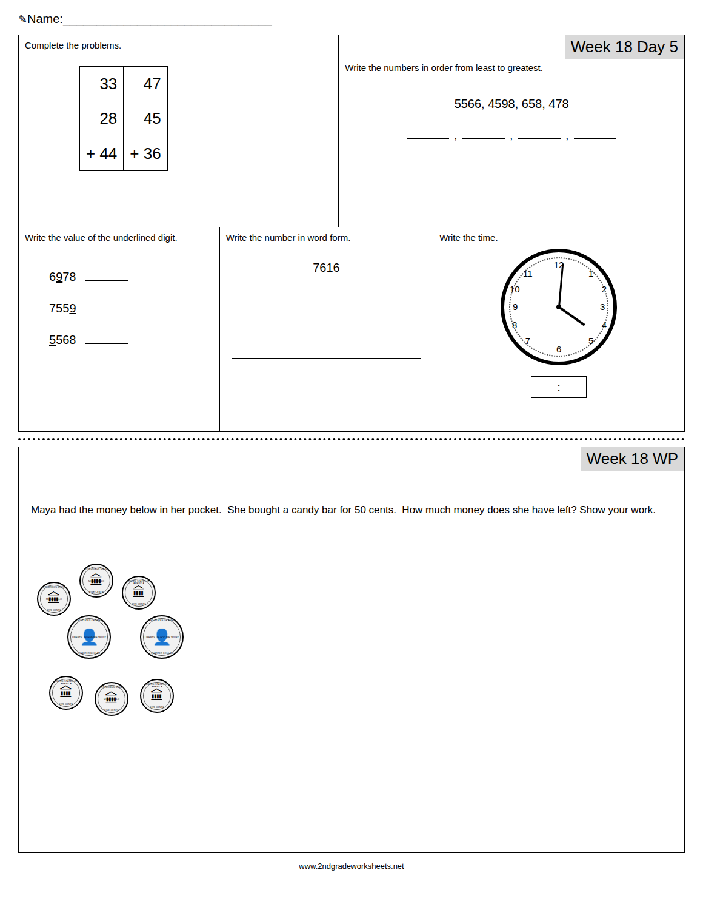✎Name:_______________________________
| Complete the problems. / 33 / 47 / / 28 / 45 / / + 44 / + 36 / | Week 18 Day 5 Write the numbers in order from least to greatest. 5566, 4598, 658, 478 , , , |
| Write the value of the underlined digit. 6 9 78 755 9 5 568 | Write the number in word form. 7616 | Write the time. 12 1 2 3 4 5 6 7 8 9 10 11 : |
Week 18 WP
Maya had the money below in her pocket. She bought a candy bar for 50 cents. How much money does she have left? Show your work.
E PLURIBUS UNUM
🏛
MONTICELLO
FIVE CENTS
E PLURIBUS UNUM
🏛
MONTICELLO
FIVE CENTS
UNITED STATES OF AMERICA
🏛
FIVE CENTS
UNITED STATES OF AMERICA
👤
LIBERTY IN GOD WE TRUST
QUARTER DOLLAR
UNITED STATES OF AMERICA
👤
LIBERTY IN GOD WE TRUST
QUARTER DOLLAR
UNITED STATES OF AMERICA
🏛
FIVE CENTS
E PLURIBUS UNUM
🏛
MONTICELLO
FIVE CENTS
UNITED STATES OF AMERICA
🏛
FIVE CENTS
www.2ndgradeworksheets.net